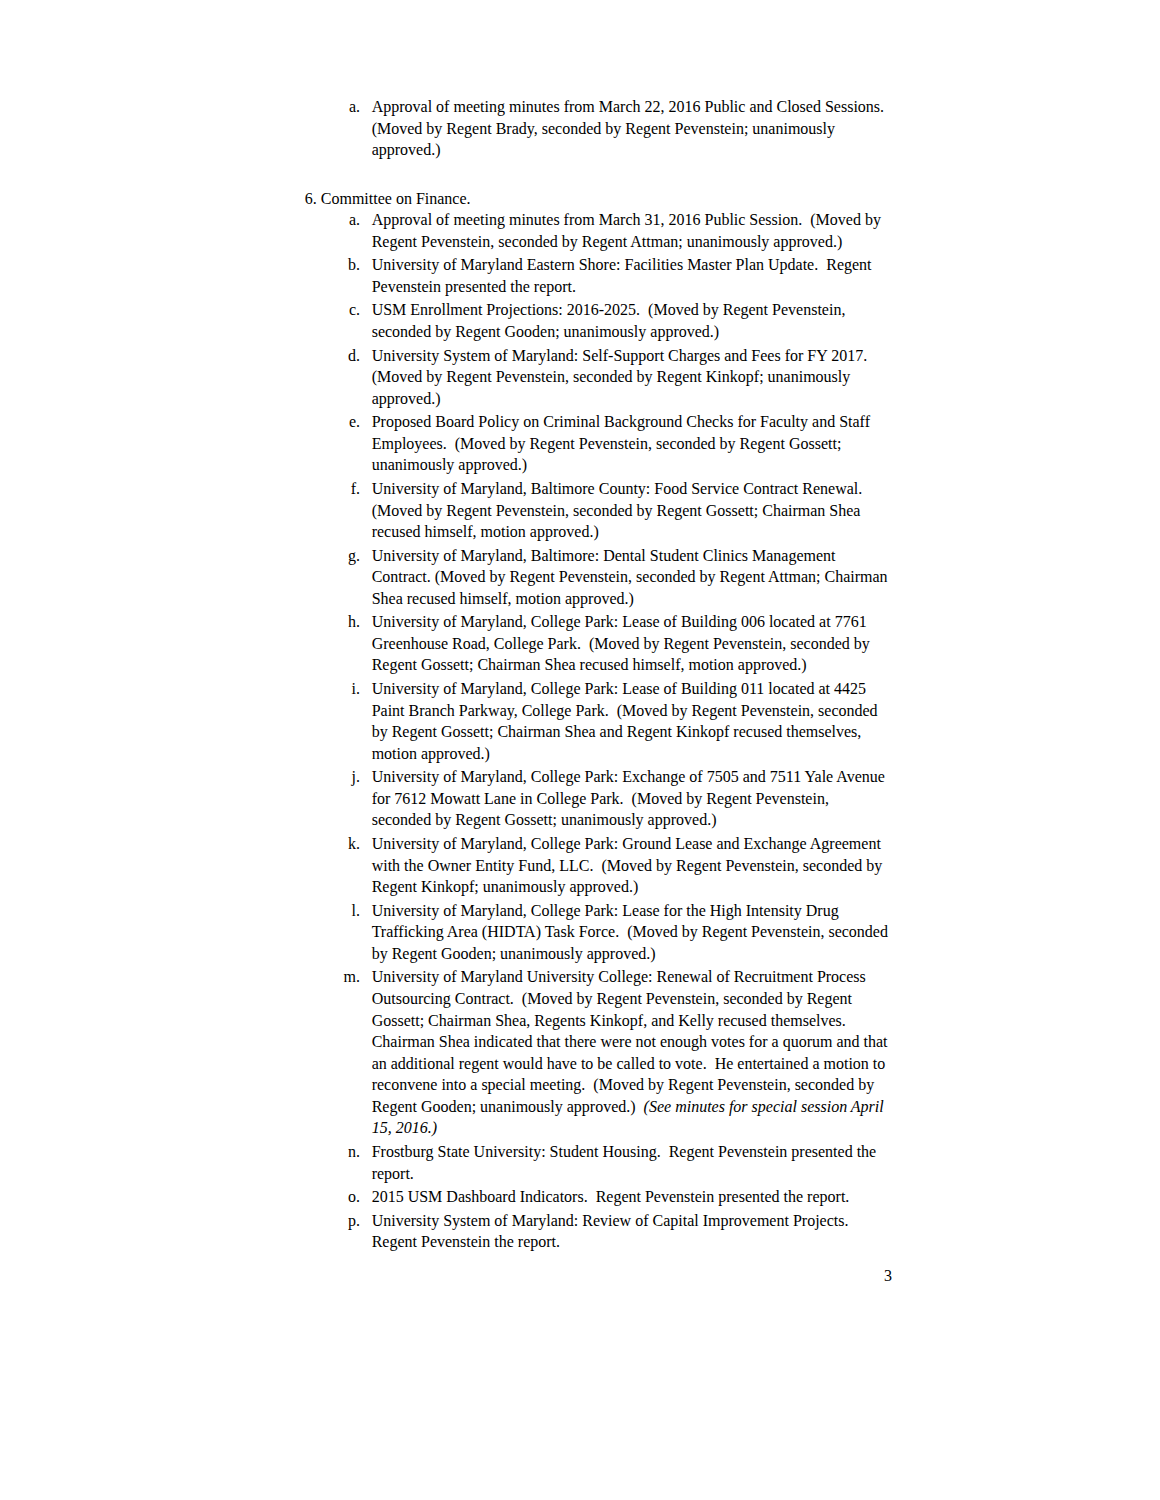Approval of meeting minutes from March 22, 2016 Public and Closed Sessions. (Moved by Regent Brady, seconded by Regent Pevenstein; unanimously approved.)
Committee on Finance.
Approval of meeting minutes from March 31, 2016 Public Session. (Moved by Regent Pevenstein, seconded by Regent Attman; unanimously approved.)
University of Maryland Eastern Shore: Facilities Master Plan Update. Regent Pevenstein presented the report.
USM Enrollment Projections: 2016-2025. (Moved by Regent Pevenstein, seconded by Regent Gooden; unanimously approved.)
University System of Maryland: Self-Support Charges and Fees for FY 2017. (Moved by Regent Pevenstein, seconded by Regent Kinkopf; unanimously approved.)
Proposed Board Policy on Criminal Background Checks for Faculty and Staff Employees. (Moved by Regent Pevenstein, seconded by Regent Gossett; unanimously approved.)
University of Maryland, Baltimore County: Food Service Contract Renewal. (Moved by Regent Pevenstein, seconded by Regent Gossett; Chairman Shea recused himself, motion approved.)
University of Maryland, Baltimore: Dental Student Clinics Management Contract. (Moved by Regent Pevenstein, seconded by Regent Attman; Chairman Shea recused himself, motion approved.)
University of Maryland, College Park: Lease of Building 006 located at 7761 Greenhouse Road, College Park. (Moved by Regent Pevenstein, seconded by Regent Gossett; Chairman Shea recused himself, motion approved.)
University of Maryland, College Park: Lease of Building 011 located at 4425 Paint Branch Parkway, College Park. (Moved by Regent Pevenstein, seconded by Regent Gossett; Chairman Shea and Regent Kinkopf recused themselves, motion approved.)
University of Maryland, College Park: Exchange of 7505 and 7511 Yale Avenue for 7612 Mowatt Lane in College Park. (Moved by Regent Pevenstein, seconded by Regent Gossett; unanimously approved.)
University of Maryland, College Park: Ground Lease and Exchange Agreement with the Owner Entity Fund, LLC. (Moved by Regent Pevenstein, seconded by Regent Kinkopf; unanimously approved.)
University of Maryland, College Park: Lease for the High Intensity Drug Trafficking Area (HIDTA) Task Force. (Moved by Regent Pevenstein, seconded by Regent Gooden; unanimously approved.)
University of Maryland University College: Renewal of Recruitment Process Outsourcing Contract. (Moved by Regent Pevenstein, seconded by Regent Gossett; Chairman Shea, Regents Kinkopf, and Kelly recused themselves. Chairman Shea indicated that there were not enough votes for a quorum and that an additional regent would have to be called to vote. He entertained a motion to reconvene into a special meeting. (Moved by Regent Pevenstein, seconded by Regent Gooden; unanimously approved.) (See minutes for special session April 15, 2016.)
Frostburg State University: Student Housing. Regent Pevenstein presented the report.
2015 USM Dashboard Indicators. Regent Pevenstein presented the report.
University System of Maryland: Review of Capital Improvement Projects. Regent Pevenstein the report.
3